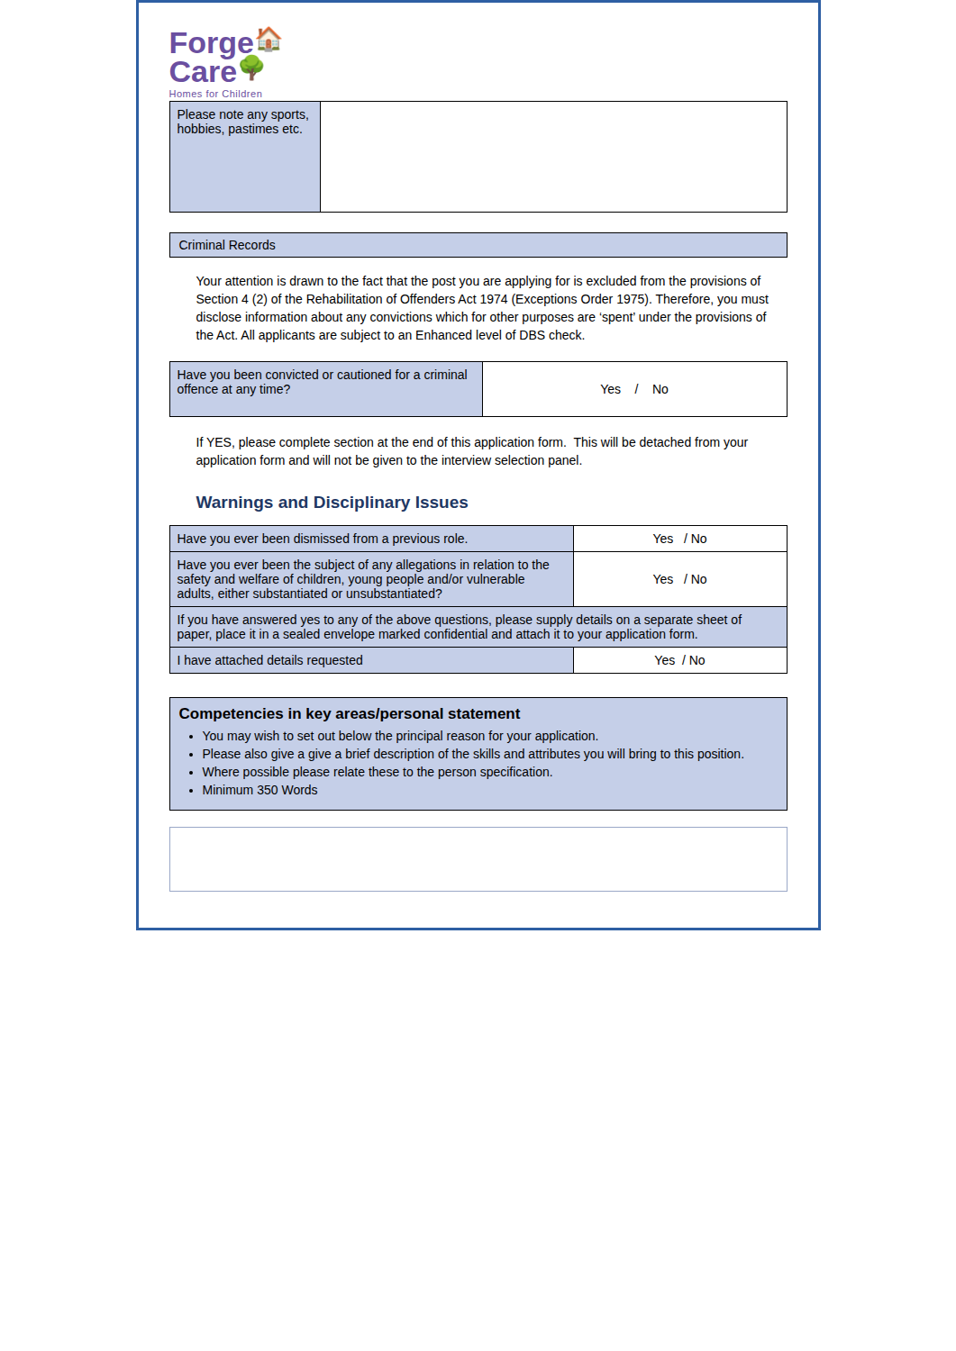Forge🏠
Care🌳
Homes for Children
| Please note any sports, hobbies, pastimes etc. | |
Criminal Records
Your attention is drawn to the fact that the post you are applying for is excluded from the provisions of Section 4 (2) of the Rehabilitation of Offenders Act 1974 (Exceptions Order 1975). Therefore, you must disclose information about any convictions which for other purposes are ‘spent’ under the provisions of the Act. All applicants are subject to an Enhanced level of DBS check.
| Have you been convicted or cautioned for a criminal offence at any time? | Yes / No |
If YES, please complete section at the end of this application form. This will be detached from your application form and will not be given to the interview selection panel.
Warnings and Disciplinary Issues
| Have you ever been dismissed from a previous role. | Yes / No |
| Have you ever been the subject of any allegations in relation to the safety and welfare of children, young people and/or vulnerable adults, either substantiated or unsubstantiated? | Yes / No |
| If you have answered yes to any of the above questions, please supply details on a separate sheet of paper, place it in a sealed envelope marked confidential and attach it to your application form. |
| I have attached details requested | Yes / No |
Competencies in key areas/personal statement
You may wish to set out below the principal reason for your application.
Please also give a give a brief description of the skills and attributes you will bring to this position.
Where possible please relate these to the person specification.
Minimum 350 Words